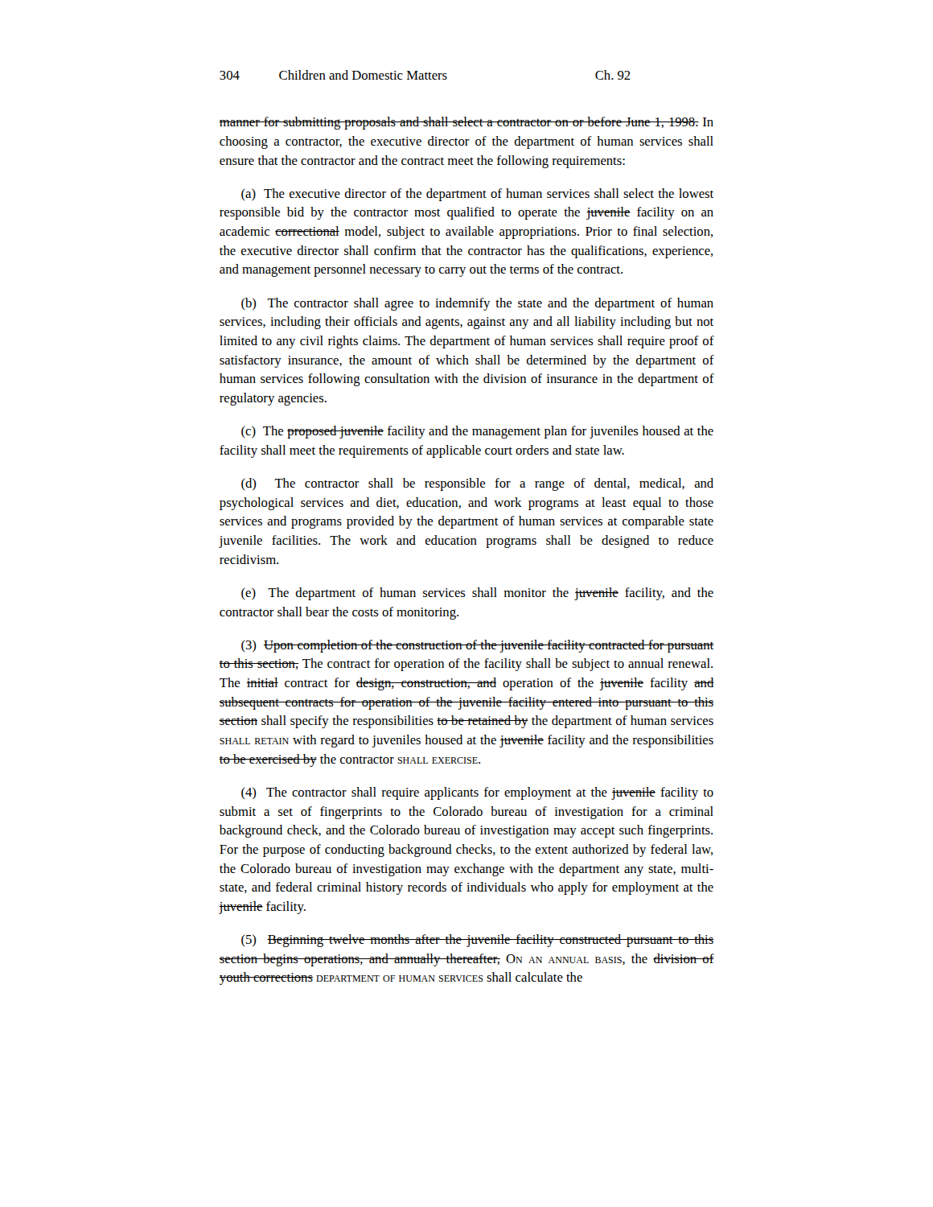304 Children and Domestic Matters Ch. 92
manner for submitting proposals and shall select a contractor on or before June 1, 1998. In choosing a contractor, the executive director of the department of human services shall ensure that the contractor and the contract meet the following requirements:
(a) The executive director of the department of human services shall select the lowest responsible bid by the contractor most qualified to operate the juvenile facility on an academic correctional model, subject to available appropriations. Prior to final selection, the executive director shall confirm that the contractor has the qualifications, experience, and management personnel necessary to carry out the terms of the contract.
(b) The contractor shall agree to indemnify the state and the department of human services, including their officials and agents, against any and all liability including but not limited to any civil rights claims. The department of human services shall require proof of satisfactory insurance, the amount of which shall be determined by the department of human services following consultation with the division of insurance in the department of regulatory agencies.
(c) The proposed juvenile facility and the management plan for juveniles housed at the facility shall meet the requirements of applicable court orders and state law.
(d) The contractor shall be responsible for a range of dental, medical, and psychological services and diet, education, and work programs at least equal to those services and programs provided by the department of human services at comparable state juvenile facilities. The work and education programs shall be designed to reduce recidivism.
(e) The department of human services shall monitor the juvenile facility, and the contractor shall bear the costs of monitoring.
(3) Upon completion of the construction of the juvenile facility contracted for pursuant to this section, The contract for operation of the facility shall be subject to annual renewal. The initial contract for design, construction, and operation of the juvenile facility and subsequent contracts for operation of the juvenile facility entered into pursuant to this section shall specify the responsibilities to be retained by the department of human services shall retain with regard to juveniles housed at the juvenile facility and the responsibilities to be exercised by the contractor shall exercise.
(4) The contractor shall require applicants for employment at the juvenile facility to submit a set of fingerprints to the Colorado bureau of investigation for a criminal background check, and the Colorado bureau of investigation may accept such fingerprints. For the purpose of conducting background checks, to the extent authorized by federal law, the Colorado bureau of investigation may exchange with the department any state, multi-state, and federal criminal history records of individuals who apply for employment at the juvenile facility.
(5) Beginning twelve months after the juvenile facility constructed pursuant to this section begins operations, and annually thereafter, On an annual basis, the division of youth corrections department of human services shall calculate the